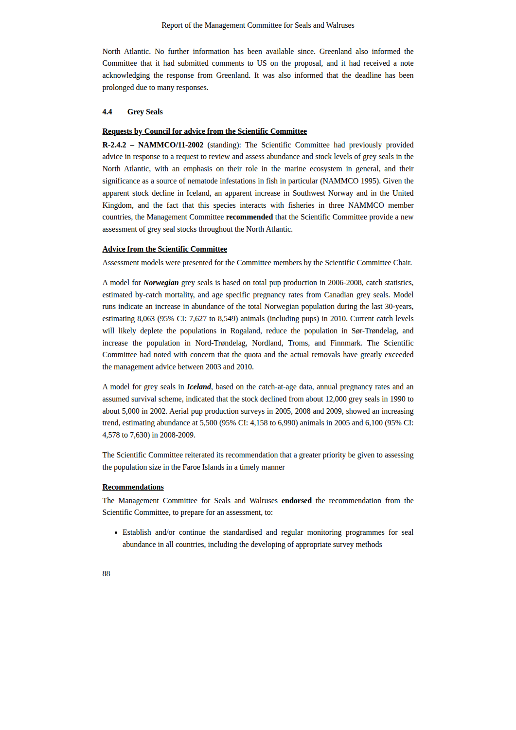Report of the Management Committee for Seals and Walruses
North Atlantic. No further information has been available since. Greenland also informed the Committee that it had submitted comments to US on the proposal, and it had received a note acknowledging the response from Greenland. It was also informed that the deadline has been prolonged due to many responses.
4.4 Grey Seals
Requests by Council for advice from the Scientific Committee
R-2.4.2 – NAMMCO/11-2002 (standing): The Scientific Committee had previously provided advice in response to a request to review and assess abundance and stock levels of grey seals in the North Atlantic, with an emphasis on their role in the marine ecosystem in general, and their significance as a source of nematode infestations in fish in particular (NAMMCO 1995). Given the apparent stock decline in Iceland, an apparent increase in Southwest Norway and in the United Kingdom, and the fact that this species interacts with fisheries in three NAMMCO member countries, the Management Committee recommended that the Scientific Committee provide a new assessment of grey seal stocks throughout the North Atlantic.
Advice from the Scientific Committee
Assessment models were presented for the Committee members by the Scientific Committee Chair.
A model for Norwegian grey seals is based on total pup production in 2006-2008, catch statistics, estimated by-catch mortality, and age specific pregnancy rates from Canadian grey seals. Model runs indicate an increase in abundance of the total Norwegian population during the last 30-years, estimating 8,063 (95% CI: 7,627 to 8,549) animals (including pups) in 2010. Current catch levels will likely deplete the populations in Rogaland, reduce the population in Sør-Trøndelag, and increase the population in Nord-Trøndelag, Nordland, Troms, and Finnmark. The Scientific Committee had noted with concern that the quota and the actual removals have greatly exceeded the management advice between 2003 and 2010.
A model for grey seals in Iceland, based on the catch-at-age data, annual pregnancy rates and an assumed survival scheme, indicated that the stock declined from about 12,000 grey seals in 1990 to about 5,000 in 2002. Aerial pup production surveys in 2005, 2008 and 2009, showed an increasing trend, estimating abundance at 5,500 (95% CI: 4,158 to 6,990) animals in 2005 and 6,100 (95% CI: 4,578 to 7,630) in 2008-2009.
The Scientific Committee reiterated its recommendation that a greater priority be given to assessing the population size in the Faroe Islands in a timely manner
Recommendations
The Management Committee for Seals and Walruses endorsed the recommendation from the Scientific Committee, to prepare for an assessment, to:
Establish and/or continue the standardised and regular monitoring programmes for seal abundance in all countries, including the developing of appropriate survey methods
88